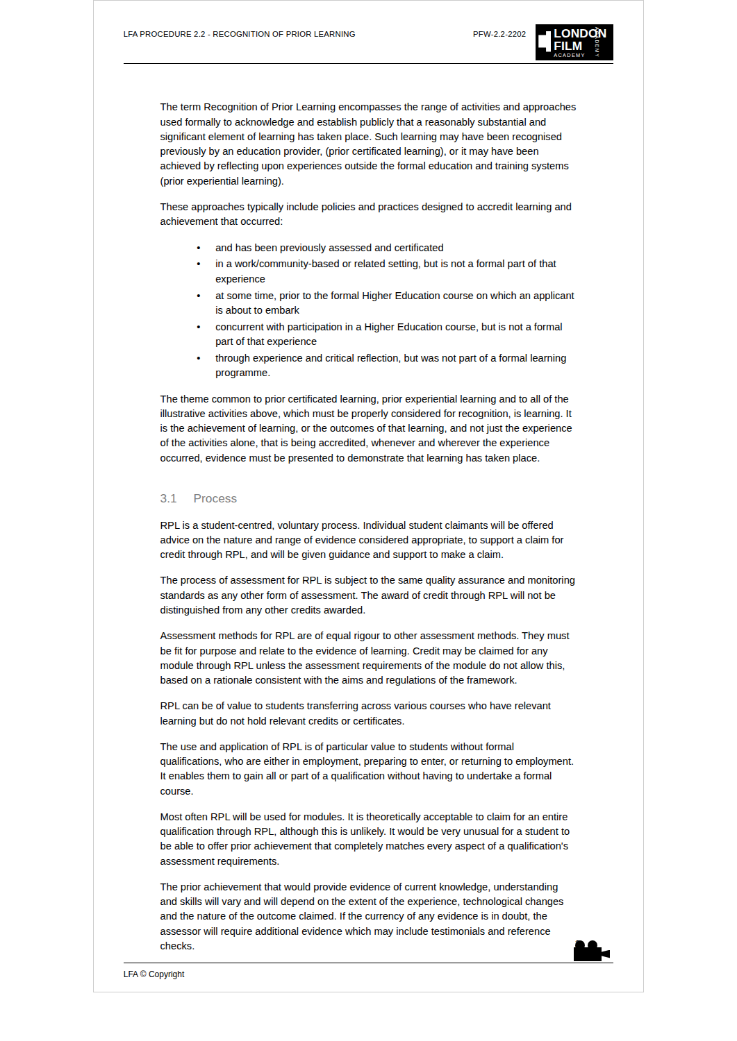LFA PROCEDURE 2.2 - RECOGNITION OF PRIOR LEARNING
PFW-2.2-2202
LONDON
FILMACADEMY
ACADEMY
The term Recognition of Prior Learning encompasses the range of activities and approaches used formally to acknowledge and establish publicly that a reasonably substantial and significant element of learning has taken place. Such learning may have been recognised previously by an education provider, (prior certificated learning), or it may have been achieved by reflecting upon experiences outside the formal education and training systems (prior experiential learning).
These approaches typically include policies and practices designed to accredit learning and achievement that occurred:
and has been previously assessed and certificated
in a work/community-based or related setting, but is not a formal part of that experience
at some time, prior to the formal Higher Education course on which an applicant is about to embark
concurrent with participation in a Higher Education course, but is not a formal part of that experience
through experience and critical reflection, but was not part of a formal learning programme.
The theme common to prior certificated learning, prior experiential learning and to all of the illustrative activities above, which must be properly considered for recognition, is learning. It is the achievement of learning, or the outcomes of that learning, and not just the experience of the activities alone, that is being accredited, whenever and wherever the experience occurred, evidence must be presented to demonstrate that learning has taken place.
3.1 Process
RPL is a student-centred, voluntary process. Individual student claimants will be offered advice on the nature and range of evidence considered appropriate, to support a claim for credit through RPL, and will be given guidance and support to make a claim.
The process of assessment for RPL is subject to the same quality assurance and monitoring standards as any other form of assessment. The award of credit through RPL will not be distinguished from any other credits awarded.
Assessment methods for RPL are of equal rigour to other assessment methods. They must be fit for purpose and relate to the evidence of learning. Credit may be claimed for any module through RPL unless the assessment requirements of the module do not allow this, based on a rationale consistent with the aims and regulations of the framework.
RPL can be of value to students transferring across various courses who have relevant learning but do not hold relevant credits or certificates.
The use and application of RPL is of particular value to students without formal qualifications, who are either in employment, preparing to enter, or returning to employment. It enables them to gain all or part of a qualification without having to undertake a formal course.
Most often RPL will be used for modules. It is theoretically acceptable to claim for an entire qualification through RPL, although this is unlikely. It would be very unusual for a student to be able to offer prior achievement that completely matches every aspect of a qualification's assessment requirements.
The prior achievement that would provide evidence of current knowledge, understanding and skills will vary and will depend on the extent of the experience, technological changes and the nature of the outcome claimed. If the currency of any evidence is in doubt, the assessor will require additional evidence which may include testimonials and reference checks.
2
LFA © Copyright